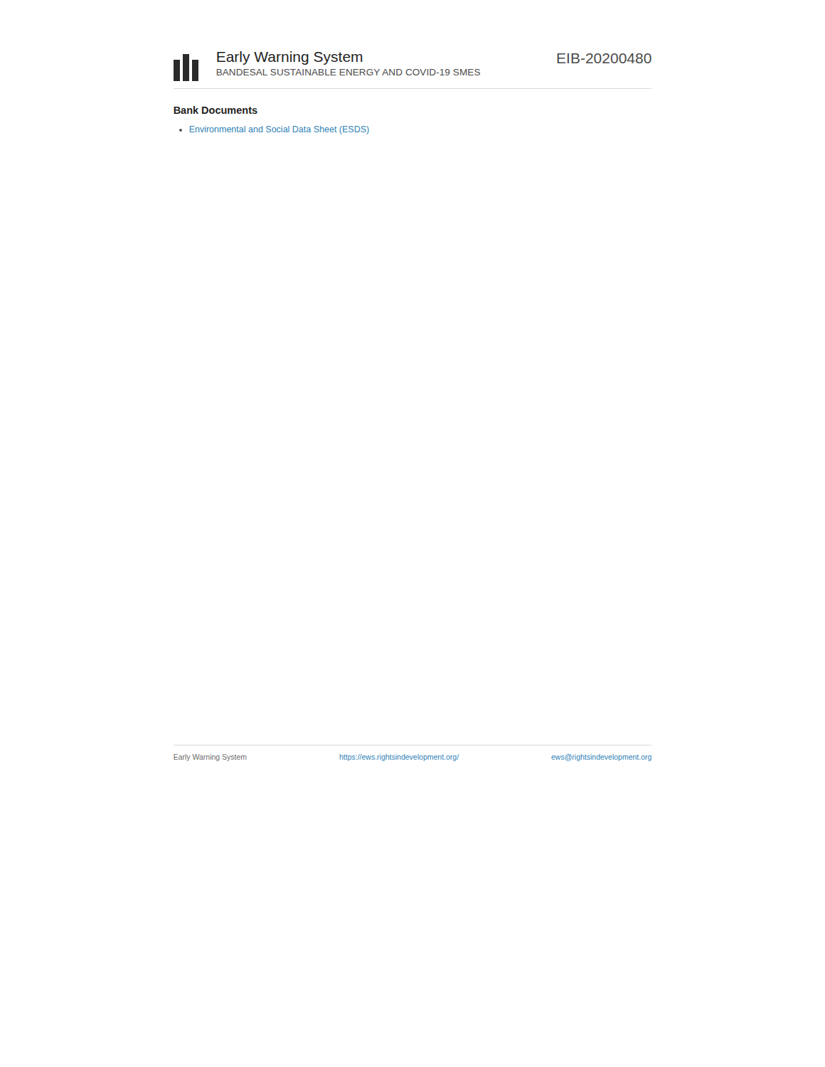Early Warning System
BANDESAL SUSTAINABLE ENERGY AND COVID-19 SMES
EIB-20200480
Bank Documents
Environmental and Social Data Sheet (ESDS)
Early Warning System
https://ews.rightsindevelopment.org/
ews@rightsindevelopment.org